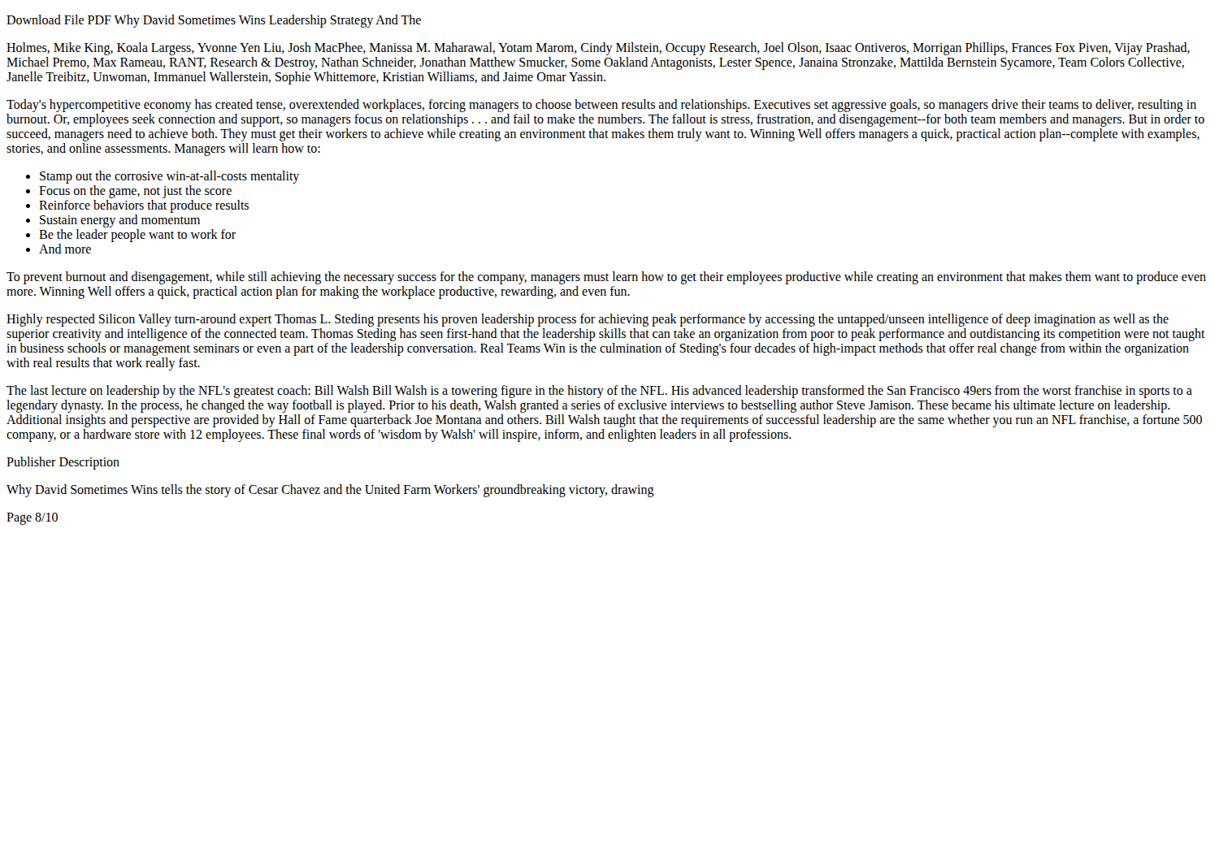Download File PDF Why David Sometimes Wins Leadership Strategy And The
Holmes, Mike King, Koala Largess, Yvonne Yen Liu, Josh MacPhee, Manissa M. Maharawal, Yotam Marom, Cindy Milstein, Occupy Research, Joel Olson, Isaac Ontiveros, Morrigan Phillips, Frances Fox Piven, Vijay Prashad, Michael Premo, Max Rameau, RANT, Research & Destroy, Nathan Schneider, Jonathan Matthew Smucker, Some Oakland Antagonists, Lester Spence, Janaina Stronzake, Mattilda Bernstein Sycamore, Team Colors Collective, Janelle Treibitz, Unwoman, Immanuel Wallerstein, Sophie Whittemore, Kristian Williams, and Jaime Omar Yassin.
Today's hypercompetitive economy has created tense, overextended workplaces, forcing managers to choose between results and relationships. Executives set aggressive goals, so managers drive their teams to deliver, resulting in burnout. Or, employees seek connection and support, so managers focus on relationships . . . and fail to make the numbers. The fallout is stress, frustration, and disengagement--for both team members and managers. But in order to succeed, managers need to achieve both. They must get their workers to achieve while creating an environment that makes them truly want to. Winning Well offers managers a quick, practical action plan--complete with examples, stories, and online assessments. Managers will learn how to:
Stamp out the corrosive win-at-all-costs mentality
Focus on the game, not just the score
Reinforce behaviors that produce results
Sustain energy and momentum
Be the leader people want to work for
And more
To prevent burnout and disengagement, while still achieving the necessary success for the company, managers must learn how to get their employees productive while creating an environment that makes them want to produce even more. Winning Well offers a quick, practical action plan for making the workplace productive, rewarding, and even fun.
Highly respected Silicon Valley turn-around expert Thomas L. Steding presents his proven leadership process for achieving peak performance by accessing the untapped/unseen intelligence of deep imagination as well as the superior creativity and intelligence of the connected team. Thomas Steding has seen first-hand that the leadership skills that can take an organization from poor to peak performance and outdistancing its competition were not taught in business schools or management seminars or even a part of the leadership conversation. Real Teams Win is the culmination of Steding's four decades of high-impact methods that offer real change from within the organization with real results that work really fast.
The last lecture on leadership by the NFL's greatest coach: Bill Walsh Bill Walsh is a towering figure in the history of the NFL. His advanced leadership transformed the San Francisco 49ers from the worst franchise in sports to a legendary dynasty. In the process, he changed the way football is played. Prior to his death, Walsh granted a series of exclusive interviews to bestselling author Steve Jamison. These became his ultimate lecture on leadership. Additional insights and perspective are provided by Hall of Fame quarterback Joe Montana and others. Bill Walsh taught that the requirements of successful leadership are the same whether you run an NFL franchise, a fortune 500 company, or a hardware store with 12 employees. These final words of 'wisdom by Walsh' will inspire, inform, and enlighten leaders in all professions.
Publisher Description
Why David Sometimes Wins tells the story of Cesar Chavez and the United Farm Workers' groundbreaking victory, drawing
Page 8/10